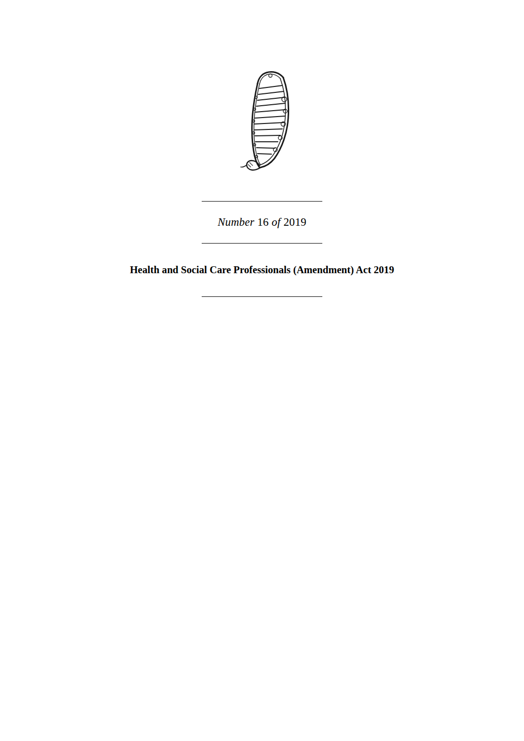Number 16 of 2019
Health and Social Care Professionals (Amendment) Act 2019